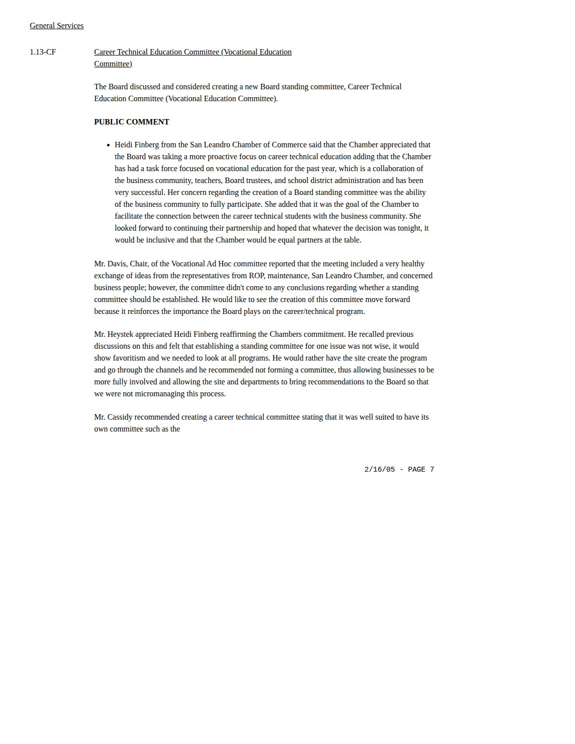General Services
1.13-CF
Career Technical Education Committee (Vocational Education
Committee)
The Board discussed and considered creating a new Board standing committee, Career Technical Education Committee (Vocational Education Committee).
PUBLIC COMMENT
Heidi Finberg from the San Leandro Chamber of Commerce said that the Chamber appreciated that the Board was taking a more proactive focus on career technical education adding that the Chamber has had a task force focused on vocational education for the past year, which is a collaboration of the business community, teachers, Board trustees, and school district administration and has been very successful. Her concern regarding the creation of a Board standing committee was the ability of the business community to fully participate. She added that it was the goal of the Chamber to facilitate the connection between the career technical students with the business community. She looked forward to continuing their partnership and hoped that whatever the decision was tonight, it would be inclusive and that the Chamber would be equal partners at the table.
Mr. Davis, Chair, of the Vocational Ad Hoc committee reported that the meeting included a very healthy exchange of ideas from the representatives from ROP, maintenance, San Leandro Chamber, and concerned business people; however, the committee didn't come to any conclusions regarding whether a standing committee should be established. He would like to see the creation of this committee move forward because it reinforces the importance the Board plays on the career/technical program.
Mr. Heystek appreciated Heidi Finberg reaffirming the Chambers commitment. He recalled previous discussions on this and felt that establishing a standing committee for one issue was not wise, it would show favoritism and we needed to look at all programs. He would rather have the site create the program and go through the channels and he recommended not forming a committee, thus allowing businesses to be more fully involved and allowing the site and departments to bring recommendations to the Board so that we were not micromanaging this process.
Mr. Cassidy recommended creating a career technical committee stating that it was well suited to have its own committee such as the
2/16/05 - PAGE 7